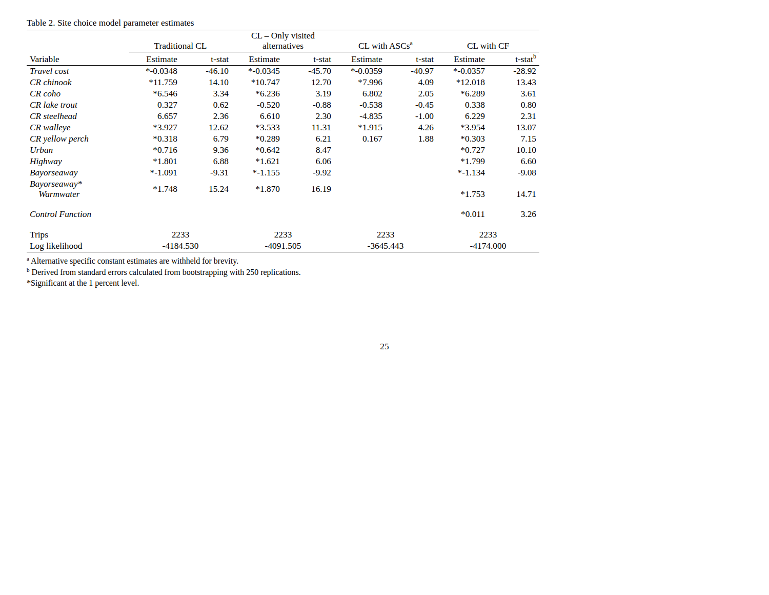Table 2. Site choice model parameter estimates
| | Traditional CL | CL – Only visited alternatives | CL with ASCs a | CL with CF |
| --- | --- | --- | --- | --- |
| Variable | Estimate | t-stat | Estimate | t-stat | Estimate | t-stat | Estimate | t-stat b |
| Travel cost | *-0.0348 | -46.10 | *-0.0345 | -45.70 | *-0.0359 | -40.97 | *-0.0357 | -28.92 |
| CR chinook | *11.759 | 14.10 | *10.747 | 12.70 | *7.996 | 4.09 | *12.018 | 13.43 |
| CR coho | *6.546 | 3.34 | *6.236 | 3.19 | 6.802 | 2.05 | *6.289 | 3.61 |
| CR lake trout | 0.327 | 0.62 | -0.520 | -0.88 | -0.538 | -0.45 | 0.338 | 0.80 |
| CR steelhead | 6.657 | 2.36 | 6.610 | 2.30 | -4.835 | -1.00 | 6.229 | 2.31 |
| CR walleye | *3.927 | 12.62 | *3.533 | 11.31 | *1.915 | 4.26 | *3.954 | 13.07 |
| CR yellow perch | *0.318 | 6.79 | *0.289 | 6.21 | 0.167 | 1.88 | *0.303 | 7.15 |
| Urban | *0.716 | 9.36 | *0.642 | 8.47 | | | *0.727 | 10.10 |
| Highway | *1.801 | 6.88 | *1.621 | 6.06 | | | *1.799 | 6.60 |
| Bayorseaway | *-1.091 | -9.31 | *-1.155 | -9.92 | | | *-1.134 | -9.08 |
| Bayorseaway* Warmwater | *1.748 | 15.24 | *1.870 | 16.19 | | | *1.753 | 14.71 |
| Control Function | | | | | | | *0.011 | 3.26 |
| Trips | 2233 | 2233 | 2233 | 2233 |
| Log likelihood | -4184.530 | -4091.505 | -3645.443 | -4174.000 |
a Alternative specific constant estimates are withheld for brevity.
b Derived from standard errors calculated from bootstrapping with 250 replications.
*Significant at the 1 percent level.
25